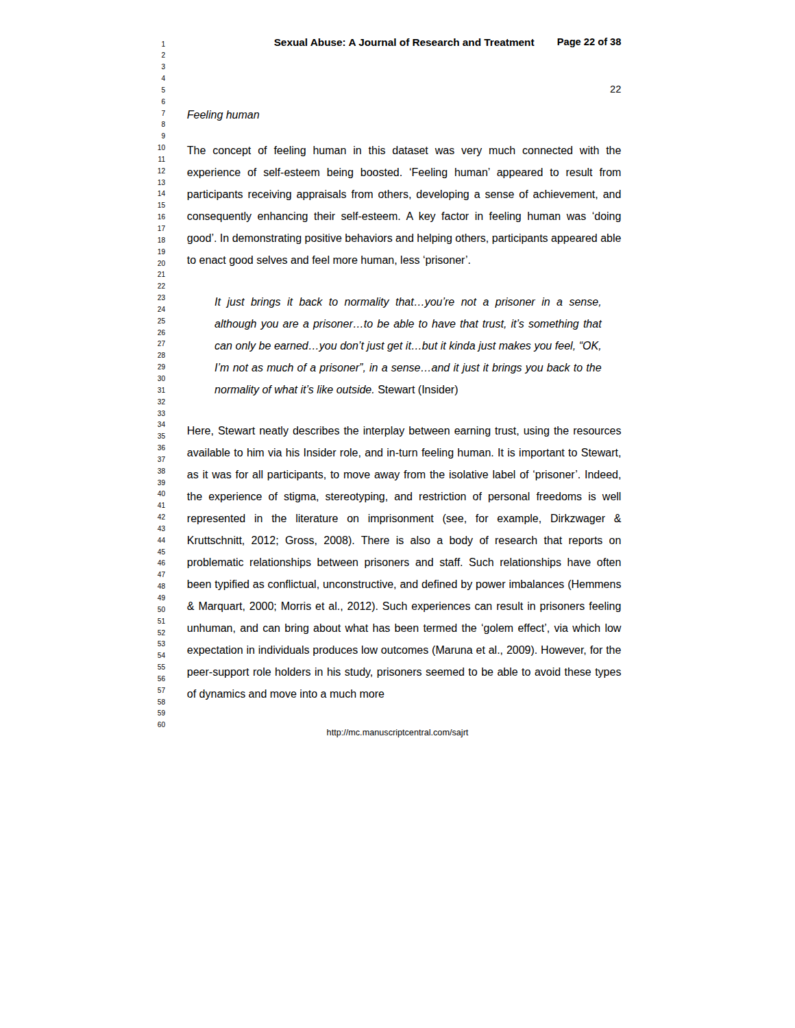12345678910 11121314151617181920 21222324252627282930 31323334353637383940 41424344454647484950 51525354555657585960
Sexual Abuse: A Journal of Research and Treatment
Page 22 of 38
22
Feeling human
The concept of feeling human in this dataset was very much connected with the experience of self-esteem being boosted. ‘Feeling human’ appeared to result from participants receiving appraisals from others, developing a sense of achievement, and consequently enhancing their self-esteem. A key factor in feeling human was ‘doing good’. In demonstrating positive behaviors and helping others, participants appeared able to enact good selves and feel more human, less ‘prisoner’.
It just brings it back to normality that…you’re not a prisoner in a sense, although you are a prisoner…to be able to have that trust, it’s something that can only be earned…you don’t just get it…but it kinda just makes you feel, “OK, I’m not as much of a prisoner”, in a sense…and it just it brings you back to the normality of what it’s like outside. Stewart (Insider)
Here, Stewart neatly describes the interplay between earning trust, using the resources available to him via his Insider role, and in-turn feeling human. It is important to Stewart, as it was for all participants, to move away from the isolative label of ‘prisoner’. Indeed, the experience of stigma, stereotyping, and restriction of personal freedoms is well represented in the literature on imprisonment (see, for example, Dirkzwager & Kruttschnitt, 2012; Gross, 2008). There is also a body of research that reports on problematic relationships between prisoners and staff. Such relationships have often been typified as conflictual, unconstructive, and defined by power imbalances (Hemmens & Marquart, 2000; Morris et al., 2012). Such experiences can result in prisoners feeling unhuman, and can bring about what has been termed the ‘golem effect’, via which low expectation in individuals produces low outcomes (Maruna et al., 2009). However, for the peer-support role holders in his study, prisoners seemed to be able to avoid these types of dynamics and move into a much more
http://mc.manuscriptcentral.com/sajrt